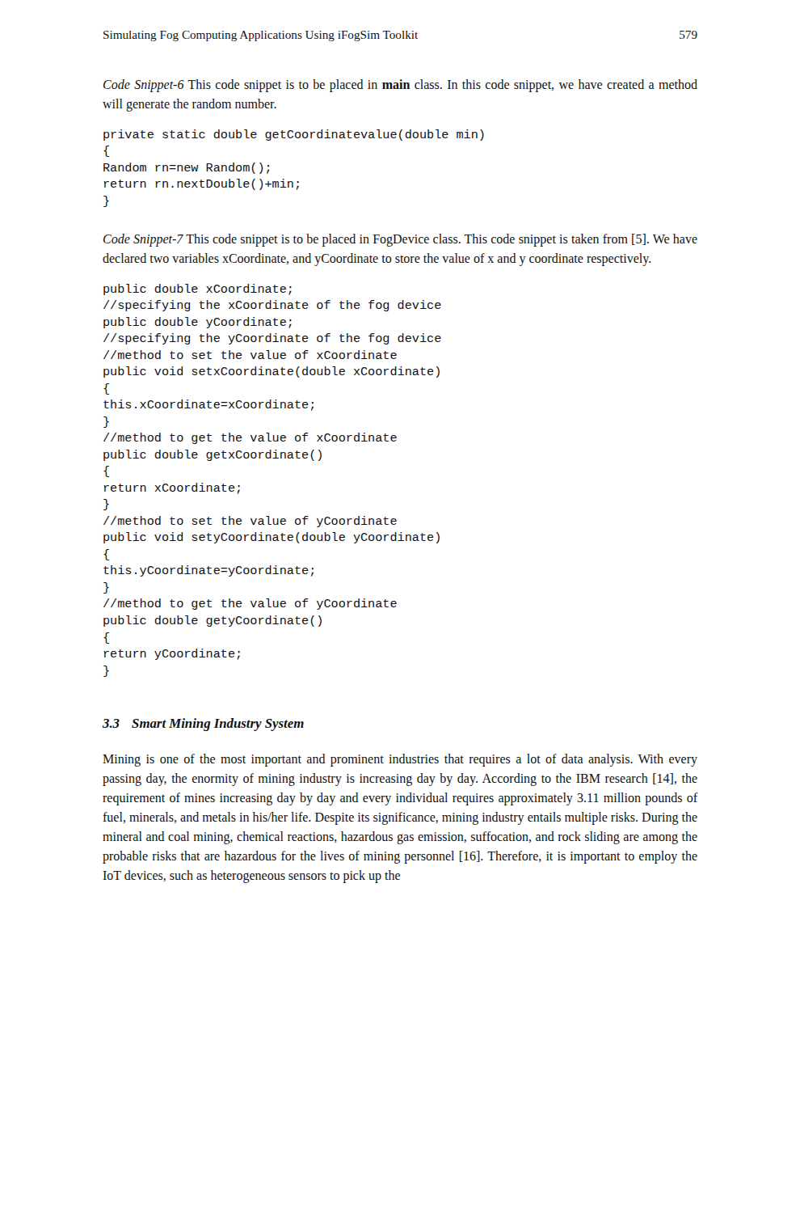Simulating Fog Computing Applications Using iFogSim Toolkit 579
Code Snippet-6 This code snippet is to be placed in main class. In this code snippet, we have created a method will generate the random number.
private static double getCoordinatevalue(double min)
{
Random rn=new Random();
return rn.nextDouble()+min;
}
Code Snippet-7 This code snippet is to be placed in FogDevice class. This code snippet is taken from [5]. We have declared two variables xCoordinate, and yCoordinate to store the value of x and y coordinate respectively.
public double xCoordinate;
//specifying the xCoordinate of the fog device
public double yCoordinate;
//specifying the yCoordinate of the fog device
//method to set the value of xCoordinate
public void setxCoordinate(double xCoordinate)
{
this.xCoordinate=xCoordinate;
}
//method to get the value of xCoordinate
public double getxCoordinate()
{
return xCoordinate;
}
//method to set the value of yCoordinate
public void setyCoordinate(double yCoordinate)
{
this.yCoordinate=yCoordinate;
}
//method to get the value of yCoordinate
public double getyCoordinate()
{
return yCoordinate;
}
3.3 Smart Mining Industry System
Mining is one of the most important and prominent industries that requires a lot of data analysis. With every passing day, the enormity of mining industry is increasing day by day. According to the IBM research [14], the requirement of mines increasing day by day and every individual requires approximately 3.11 million pounds of fuel, minerals, and metals in his/her life. Despite its significance, mining industry entails multiple risks. During the mineral and coal mining, chemical reactions, hazardous gas emission, suffocation, and rock sliding are among the probable risks that are hazardous for the lives of mining personnel [16]. Therefore, it is important to employ the IoT devices, such as heterogeneous sensors to pick up the